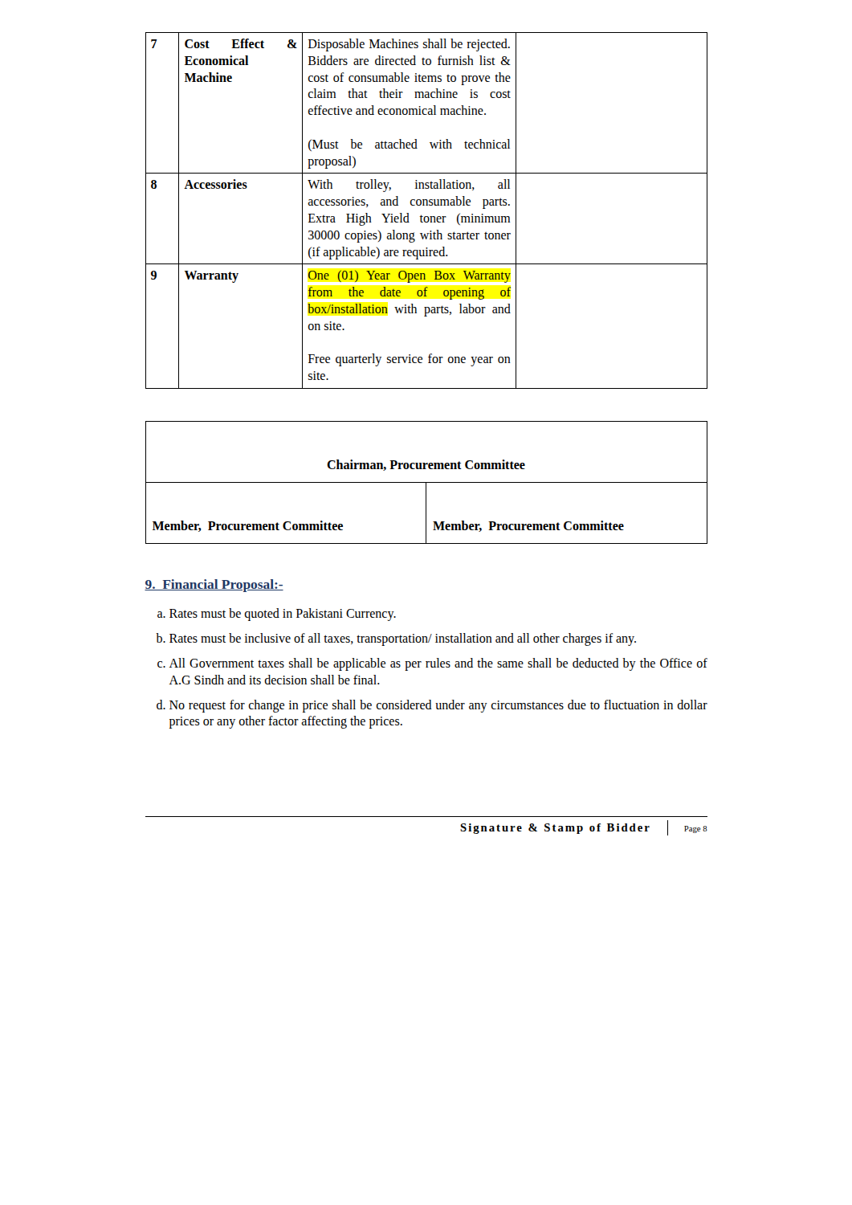| 7 | Cost Effect & Economical Machine | Disposable Machines shall be rejected. Bidders are directed to furnish list & cost of consumable items to prove the claim that their machine is cost effective and economical machine. (Must be attached with technical proposal) | |
| 8 | Accessories | With trolley, installation, all accessories, and consumable parts. Extra High Yield toner (minimum 30000 copies) along with starter toner (if applicable) are required. | |
| 9 | Warranty | One (01) Year Open Box Warranty from the date of opening of box/installation with parts, labor and on site. Free quarterly service for one year on site. | |
| Chairman, Procurement Committee |
| Member, Procurement Committee | Member, Procurement Committee |
9. Financial Proposal:-
Rates must be quoted in Pakistani Currency.
Rates must be inclusive of all taxes, transportation/ installation and all other charges if any.
All Government taxes shall be applicable as per rules and the same shall be deducted by the Office of A.G Sindh and its decision shall be final.
No request for change in price shall be considered under any circumstances due to fluctuation in dollar prices or any other factor affecting the prices.
Signature & Stamp of Bidder Page 8